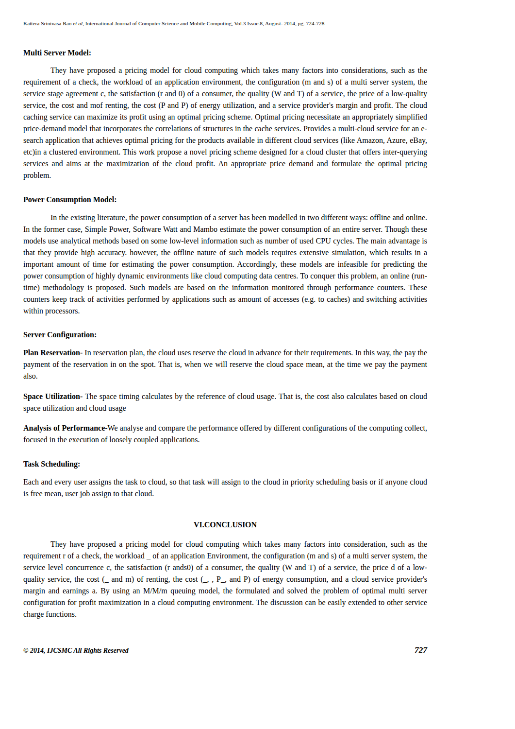Kattera Srinivasa Rao et al, International Journal of Computer Science and Mobile Computing, Vol.3 Issue.8, August- 2014, pg. 724-728
Multi Server Model:
They have proposed a pricing model for cloud computing which takes many factors into considerations, such as the requirement of a check, the workload of an application environment, the configuration (m and s) of a multi server system, the service stage agreement c, the satisfaction (r and 0) of a consumer, the quality (W and T) of a service, the price of a low-quality service, the cost and mof renting, the cost (P and P) of energy utilization, and a service provider's margin and profit. The cloud caching service can maximize its profit using an optimal pricing scheme. Optimal pricing necessitate an appropriately simplified price-demand model that incorporates the correlations of structures in the cache services. Provides a multi-cloud service for an e-search application that achieves optimal pricing for the products available in different cloud services (like Amazon, Azure, eBay, etc)in a clustered environment. This work propose a novel pricing scheme designed for a cloud cluster that offers inter-querying services and aims at the maximization of the cloud profit. An appropriate price demand and formulate the optimal pricing problem.
Power Consumption Model:
In the existing literature, the power consumption of a server has been modelled in two different ways: offline and online. In the former case, Simple Power, Software Watt and Mambo estimate the power consumption of an entire server. Though these models use analytical methods based on some low-level information such as number of used CPU cycles. The main advantage is that they provide high accuracy. however, the offline nature of such models requires extensive simulation, which results in a important amount of time for estimating the power consumption. Accordingly, these models are infeasible for predicting the power consumption of highly dynamic environments like cloud computing data centres. To conquer this problem, an online (run-time) methodology is proposed. Such models are based on the information monitored through performance counters. These counters keep track of activities performed by applications such as amount of accesses (e.g. to caches) and switching activities within processors.
Server Configuration:
Plan Reservation- In reservation plan, the cloud uses reserve the cloud in advance for their requirements. In this way, the pay the payment of the reservation in on the spot. That is, when we will reserve the cloud space mean, at the time we pay the payment also.
Space Utilization- The space timing calculates by the reference of cloud usage. That is, the cost also calculates based on cloud space utilization and cloud usage
Analysis of Performance-We analyse and compare the performance offered by different configurations of the computing collect, focused in the execution of loosely coupled applications.
Task Scheduling:
Each and every user assigns the task to cloud, so that task will assign to the cloud in priority scheduling basis or if anyone cloud is free mean, user job assign to that cloud.
VI.CONCLUSION
They have proposed a pricing model for cloud computing which takes many factors into consideration, such as the requirement r of a check, the workload _ of an application Environment, the configuration (m and s) of a multi server system, the service level concurrence c, the satisfaction (r ands0) of a consumer, the quality (W and T) of a service, the price d of a low-quality service, the cost (_ and m) of renting, the cost (_, , P_, and P) of energy consumption, and a cloud service provider's margin and earnings a. By using an M/M/m queuing model, the formulated and solved the problem of optimal multi server configuration for profit maximization in a cloud computing environment. The discussion can be easily extended to other service charge functions.
© 2014, IJCSMC All Rights Reserved 727